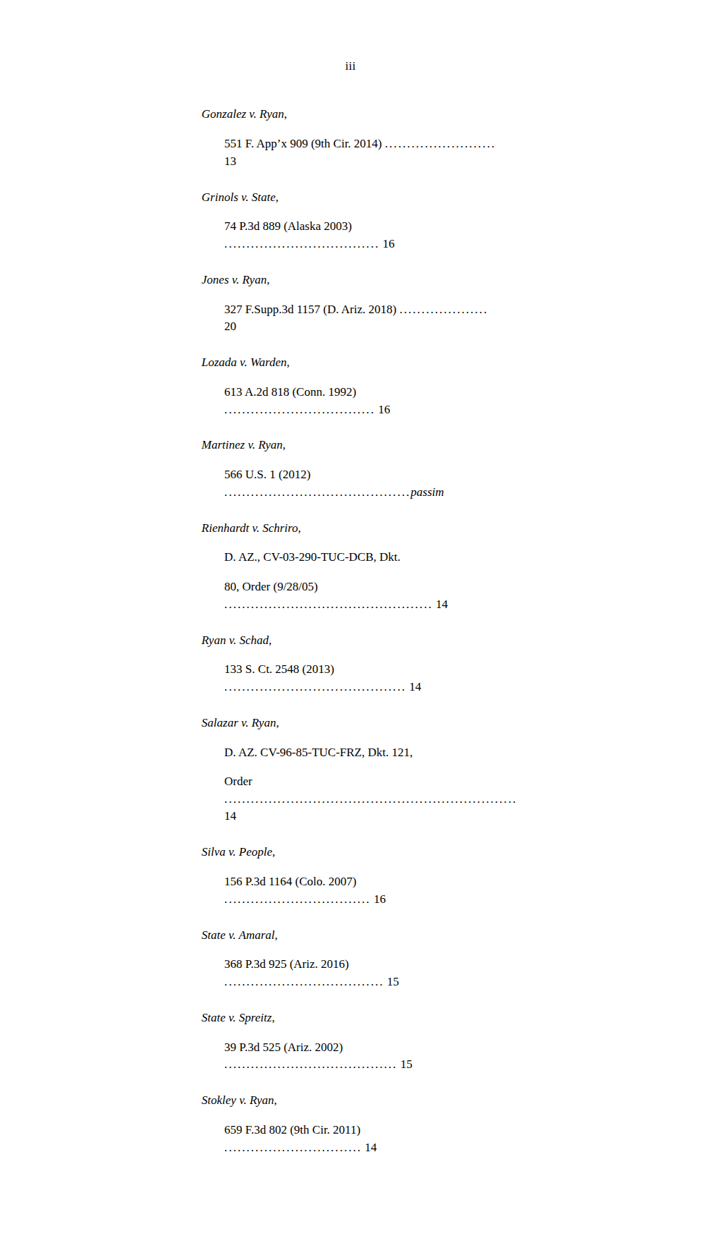iii
Gonzalez v. Ryan,
551 F. App’x 909 (9th Cir. 2014) ......................... 13
Grinols v. State,
74 P.3d 889 (Alaska 2003) ................................... 16
Jones v. Ryan,
327 F.Supp.3d 1157 (D. Ariz. 2018) .................... 20
Lozada v. Warden,
613 A.2d 818 (Conn. 1992) .................................. 16
Martinez v. Ryan,
566 U.S. 1 (2012) .......................................... passim
Rienhardt v. Schriro,
D. AZ., CV-03-290-TUC-DCB, Dkt.
80, Order (9/28/05) ............................................... 14
Ryan v. Schad,
133 S. Ct. 2548 (2013) ......................................... 14
Salazar v. Ryan,
D. AZ. CV-96-85-TUC-FRZ, Dkt. 121,
Order .................................................................. 14
Silva v. People,
156 P.3d 1164 (Colo. 2007) ................................. 16
State v. Amaral,
368 P.3d 925 (Ariz. 2016) .................................... 15
State v. Spreitz,
39 P.3d 525 (Ariz. 2002) ....................................... 15
Stokley v. Ryan,
659 F.3d 802 (9th Cir. 2011) ............................... 14